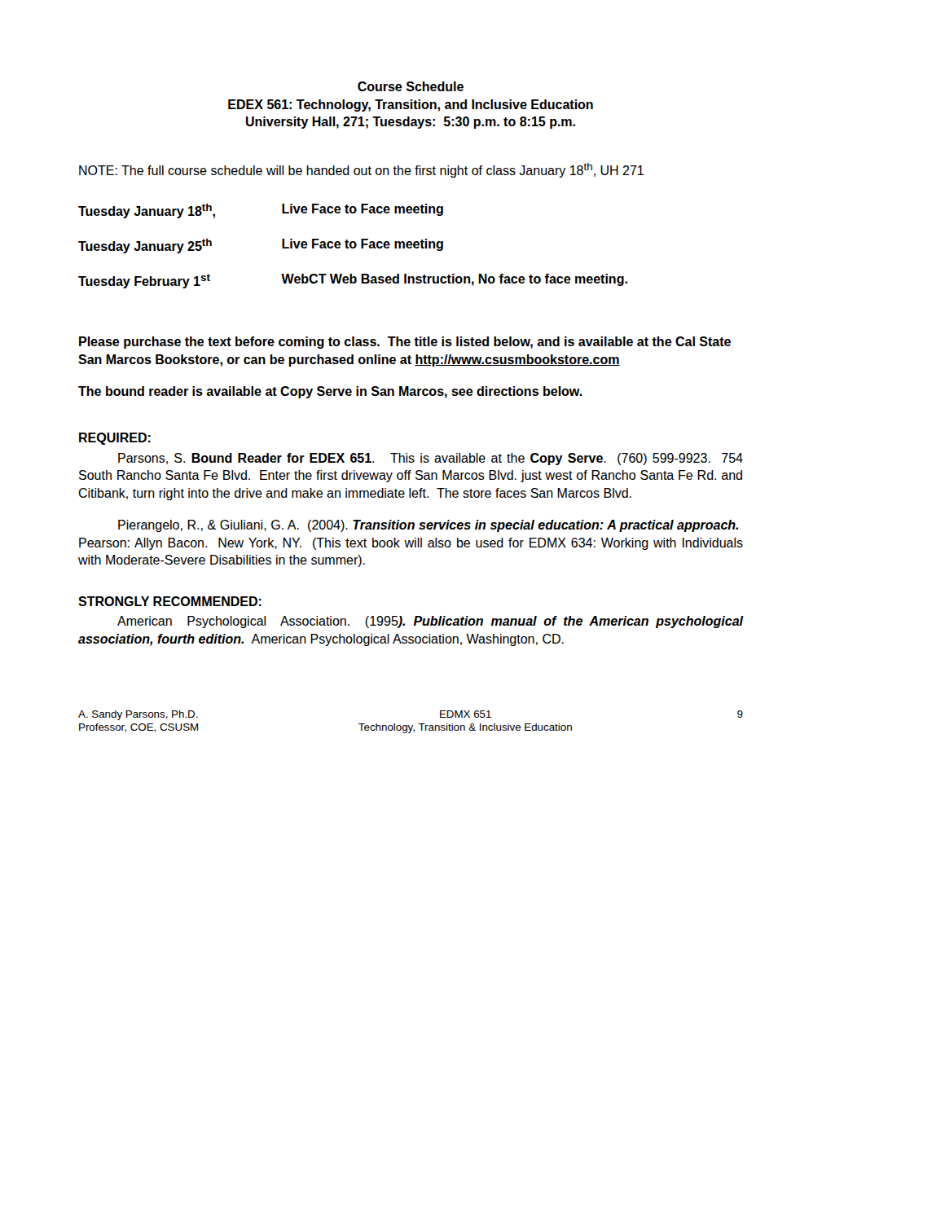Course Schedule
EDEX 561: Technology, Transition, and Inclusive Education
University Hall, 271; Tuesdays: 5:30 p.m. to 8:15 p.m.
NOTE: The full course schedule will be handed out on the first night of class January 18th, UH 271
Tuesday January 18th,
Live Face to Face meeting
Tuesday January 25th
Live Face to Face meeting
Tuesday February 1st
WebCT Web Based Instruction, No face to face meeting.
Please purchase the text before coming to class. The title is listed below, and is available at the Cal State San Marcos Bookstore, or can be purchased online at http://www.csusmbookstore.com
The bound reader is available at Copy Serve in San Marcos, see directions below.
REQUIRED:
Parsons, S. Bound Reader for EDEX 651. This is available at the Copy Serve. (760) 599-9923. 754 South Rancho Santa Fe Blvd. Enter the first driveway off San Marcos Blvd. just west of Rancho Santa Fe Rd. and Citibank, turn right into the drive and make an immediate left. The store faces San Marcos Blvd.
Pierangelo, R., & Giuliani, G. A. (2004). Transition services in special education: A practical approach. Pearson: Allyn Bacon. New York, NY. (This text book will also be used for EDMX 634: Working with Individuals with Moderate-Severe Disabilities in the summer).
STRONGLY RECOMMENDED:
American Psychological Association. (1995). Publication manual of the American psychological association, fourth edition. American Psychological Association, Washington, CD.
A. Sandy Parsons, Ph.D.
Professor, COE, CSUSM
EDMX 651
Technology, Transition & Inclusive Education
9